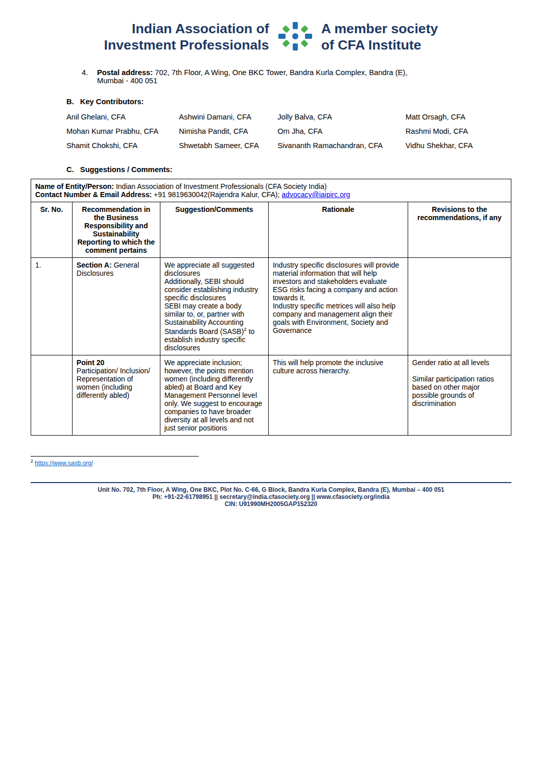Indian Association of
Investment Professionals A member society
of CFA Institute
4. Postal address: 702, 7th Floor, A Wing, One BKC Tower, Bandra Kurla Complex, Bandra (E),
Mumbai - 400 051
B. Key Contributors:
| Anil Ghelani, CFA | Ashwini Damani, CFA | Jolly Balva, CFA | Matt Orsagh, CFA |
| Mohan Kumar Prabhu, CFA | Nimisha Pandit, CFA | Om Jha, CFA | Rashmi Modi, CFA |
| Shamit Chokshi, CFA | Shwetabh Sameer, CFA | Sivananth Ramachandran, CFA | Vidhu Shekhar, CFA |
C. Suggestions / Comments:
| Name of Entity/Person: Indian Association of Investment Professionals (CFA Society India) Contact Number & Email Address: +91 9819630042(Rajendra Kalur, CFA); advocacy@iaipirc.org |
| Sr. No. | Recommendation in the Business Responsibility and Sustainability Reporting to which the comment pertains | Suggestion/Comments | Rationale | Revisions to the recommendations, if any |
| 1. | Section A: General Disclosures | We appreciate all suggested disclosures Additionally, SEBI should consider establishing industry specific disclosures SEBI may create a body similar to, or, partner with Sustainability Accounting Standards Board (SASB) 2 to establish industry specific disclosures | Industry specific disclosures will provide material information that will help investors and stakeholders evaluate ESG risks facing a company and action towards it. Industry specific metrices will also help company and management align their goals with Environment, Society and Governance | |
| | Point 20 Participation/ Inclusion/ Representation of women (including differently abled) | We appreciate inclusion; however, the points mention women (including differently abled) at Board and Key Management Personnel level only. We suggest to encourage companies to have broader diversity at all levels and not just senior positions | This will help promote the inclusive culture across hierarchy. | Gender ratio at all levels Similar participation ratios based on other major possible grounds of discrimination |
2 https://www.sasb.org/
Unit No. 702, 7th Floor, A Wing, One BKC, Plot No. C-66, G Block, Bandra Kurla Complex, Bandra (E), Mumbai – 400 051
Ph: +91-22-61798951 || secretary@india.cfasociety.org || www.cfasociety.org/india
CIN: U91990MH2005GAP152320